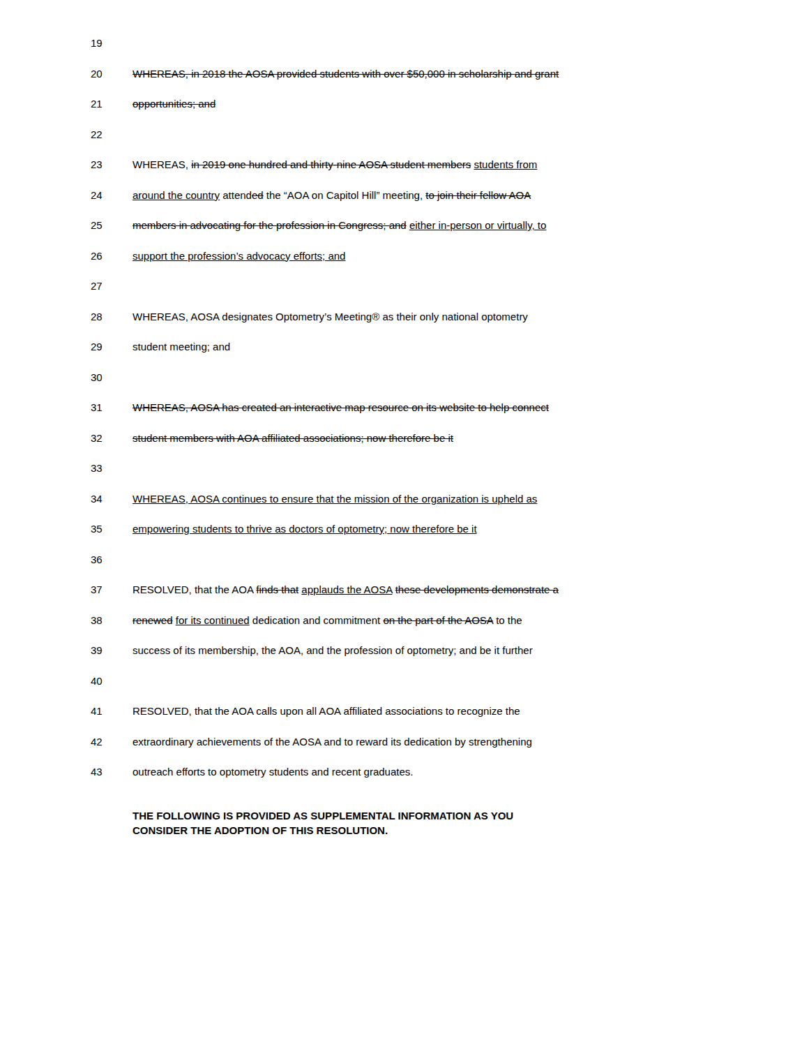| 19 | |
| 20 | WHEREAS, in 2018 the AOSA provided students with over $50,000 in scholarship and grant |
| 21 | opportunities; and |
| 22 | |
| 23 | WHEREAS, in 2019 one hundred and thirty-nine AOSA student members students from |
| 24 | around the country attend ed the “AOA on Capitol Hill” meeting, to join their fellow AOA |
| 25 | members in advocating for the profession in Congress; and either in-person or virtually, to |
| 26 | support the profession’s advocacy efforts; and |
| 27 | |
| 28 | WHEREAS, AOSA designates Optometry’s Meeting® as their only national optometry |
| 29 | student meeting; and |
| 30 | |
| 31 | WHEREAS, AOSA has created an interactive map resource on its website to help connect |
| 32 | student members with AOA affiliated associations; now therefore be it |
| 33 | |
| 34 | WHEREAS, AOSA continues to ensure that the mission of the organization is upheld as |
| 35 | empowering students to thrive as doctors of optometry; now therefore be it |
| 36 | |
| 37 | RESOLVED, that the AOA finds that applauds the AOSA these developments demonstrate a |
| 38 | renewed for its continued dedication and commitment on the part of the AOSA to the |
| 39 | success of its membership, the AOA, and the profession of optometry; and be it further |
| 40 | |
| 41 | RESOLVED, that the AOA calls upon all AOA affiliated associations to recognize the |
| 42 | extraordinary achievements of the AOSA and to reward its dedication by strengthening |
| 43 | outreach efforts to optometry students and recent graduates. |
THE FOLLOWING IS PROVIDED AS SUPPLEMENTAL INFORMATION AS YOU
CONSIDER THE ADOPTION OF THIS RESOLUTION.